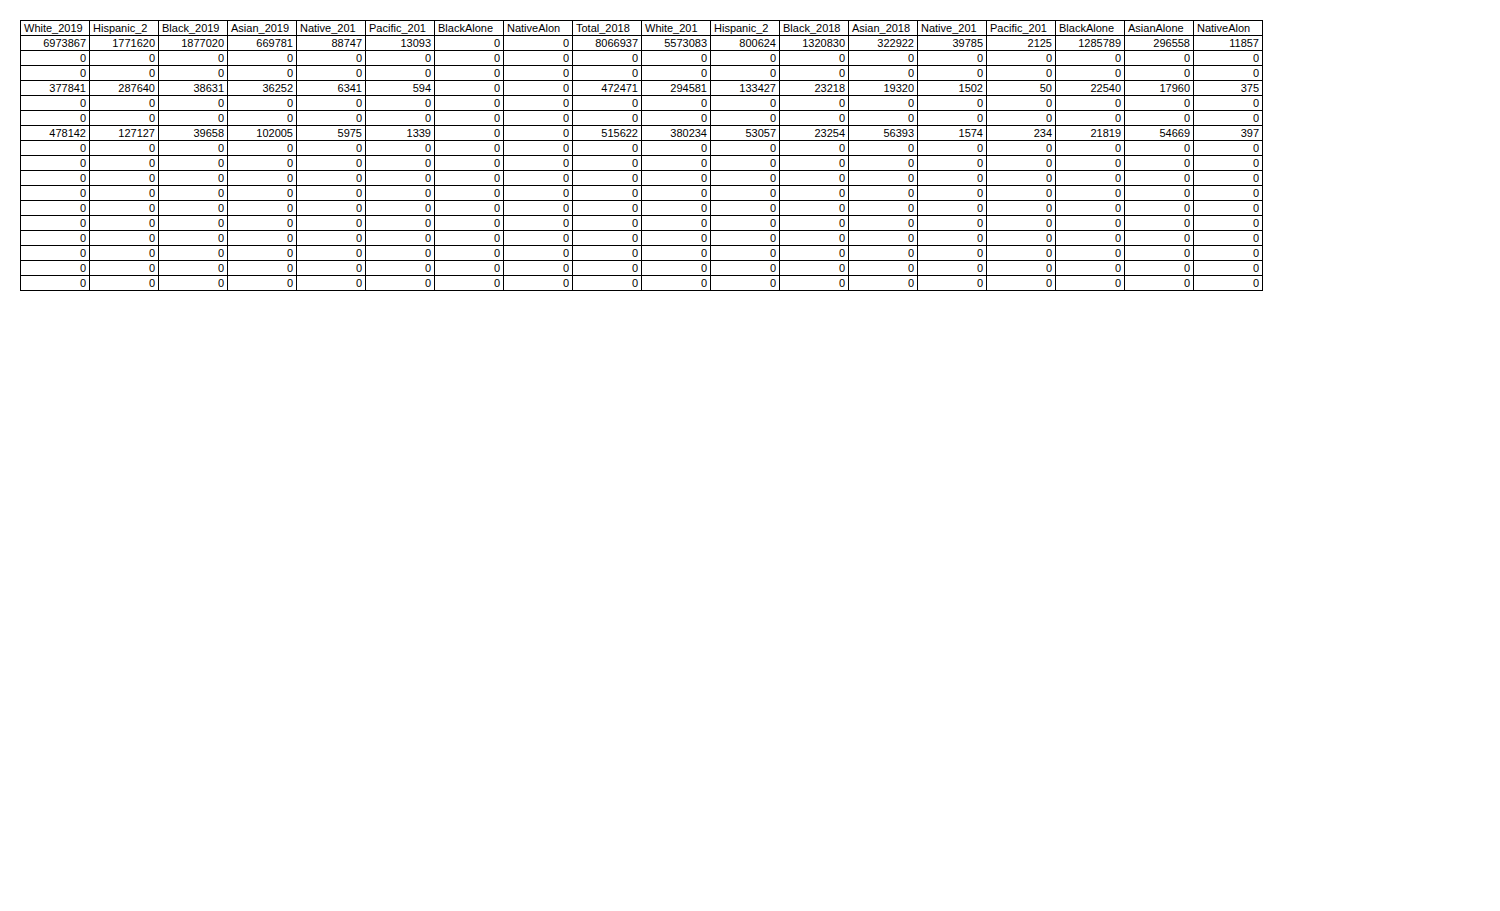| White_2019 | Hispanic_2 | Black_2019 | Asian_2019 | Native_201 | Pacific_201 | BlackAlone | NativeAlon | Total_2018 | White_201 | Hispanic_2 | Black_2018 | Asian_2018 | Native_201 | Pacific_201 | BlackAlone | AsianAlone | NativeAlon |
| --- | --- | --- | --- | --- | --- | --- | --- | --- | --- | --- | --- | --- | --- | --- | --- | --- | --- |
| 6973867 | 1771620 | 1877020 | 669781 | 88747 | 13093 | 0 | 0 | 8066937 | 5573083 | 800624 | 1320830 | 322922 | 39785 | 2125 | 1285789 | 296558 | 11857 |
| 0 | 0 | 0 | 0 | 0 | 0 | 0 | 0 | 0 | 0 | 0 | 0 | 0 | 0 | 0 | 0 | 0 | 0 |
| 0 | 0 | 0 | 0 | 0 | 0 | 0 | 0 | 0 | 0 | 0 | 0 | 0 | 0 | 0 | 0 | 0 | 0 |
| 377841 | 287640 | 38631 | 36252 | 6341 | 594 | 0 | 0 | 472471 | 294581 | 133427 | 23218 | 19320 | 1502 | 50 | 22540 | 17960 | 375 |
| 0 | 0 | 0 | 0 | 0 | 0 | 0 | 0 | 0 | 0 | 0 | 0 | 0 | 0 | 0 | 0 | 0 | 0 |
| 0 | 0 | 0 | 0 | 0 | 0 | 0 | 0 | 0 | 0 | 0 | 0 | 0 | 0 | 0 | 0 | 0 | 0 |
| 478142 | 127127 | 39658 | 102005 | 5975 | 1339 | 0 | 0 | 515622 | 380234 | 53057 | 23254 | 56393 | 1574 | 234 | 21819 | 54669 | 397 |
| 0 | 0 | 0 | 0 | 0 | 0 | 0 | 0 | 0 | 0 | 0 | 0 | 0 | 0 | 0 | 0 | 0 | 0 |
| 0 | 0 | 0 | 0 | 0 | 0 | 0 | 0 | 0 | 0 | 0 | 0 | 0 | 0 | 0 | 0 | 0 | 0 |
| 0 | 0 | 0 | 0 | 0 | 0 | 0 | 0 | 0 | 0 | 0 | 0 | 0 | 0 | 0 | 0 | 0 | 0 |
| 0 | 0 | 0 | 0 | 0 | 0 | 0 | 0 | 0 | 0 | 0 | 0 | 0 | 0 | 0 | 0 | 0 | 0 |
| 0 | 0 | 0 | 0 | 0 | 0 | 0 | 0 | 0 | 0 | 0 | 0 | 0 | 0 | 0 | 0 | 0 | 0 |
| 0 | 0 | 0 | 0 | 0 | 0 | 0 | 0 | 0 | 0 | 0 | 0 | 0 | 0 | 0 | 0 | 0 | 0 |
| 0 | 0 | 0 | 0 | 0 | 0 | 0 | 0 | 0 | 0 | 0 | 0 | 0 | 0 | 0 | 0 | 0 | 0 |
| 0 | 0 | 0 | 0 | 0 | 0 | 0 | 0 | 0 | 0 | 0 | 0 | 0 | 0 | 0 | 0 | 0 | 0 |
| 0 | 0 | 0 | 0 | 0 | 0 | 0 | 0 | 0 | 0 | 0 | 0 | 0 | 0 | 0 | 0 | 0 | 0 |
| 0 | 0 | 0 | 0 | 0 | 0 | 0 | 0 | 0 | 0 | 0 | 0 | 0 | 0 | 0 | 0 | 0 | 0 |